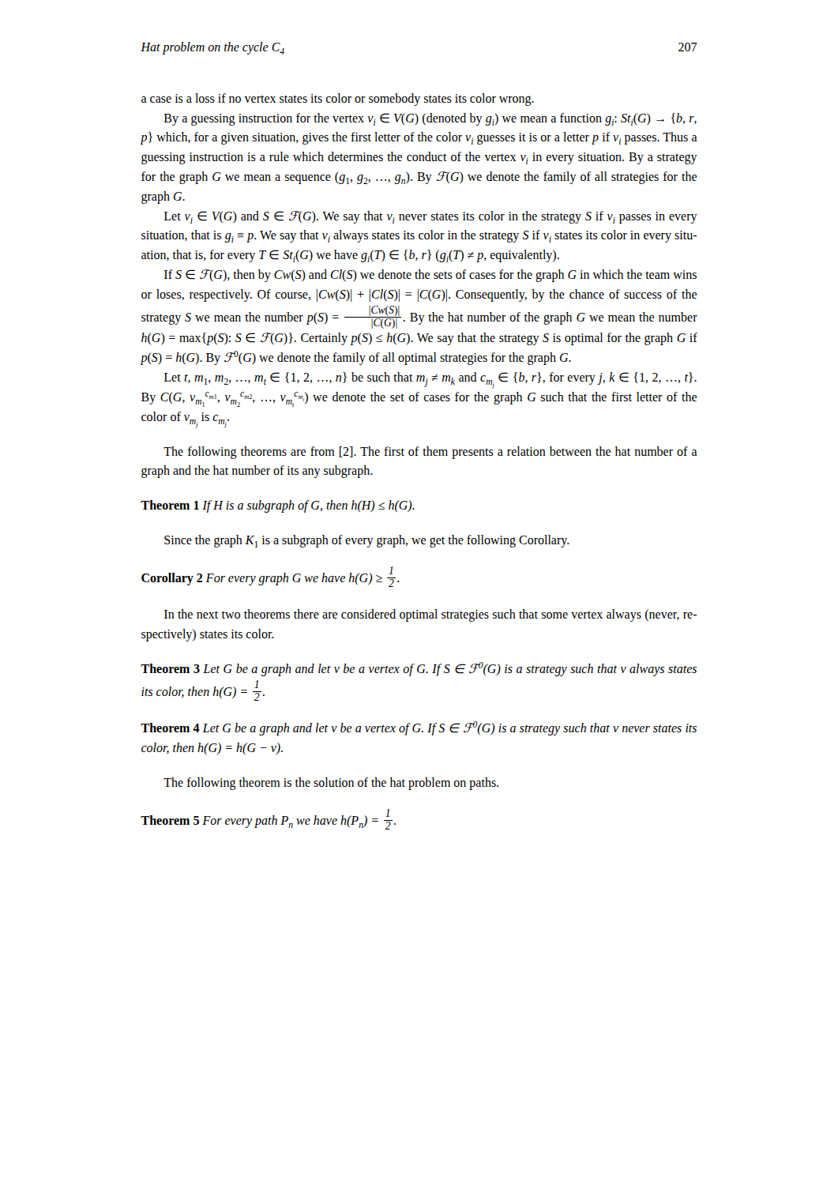Hat problem on the cycle C4 207
a case is a loss if no vertex states its color or somebody states its color wrong.
By a guessing instruction for the vertex vi ∈ V(G) (denoted by gi) we mean a function gi: Sti(G) → {b, r, p} which, for a given situation, gives the first letter of the color vi guesses it is or a letter p if vi passes. Thus a guessing instruction is a rule which determines the conduct of the vertex vi in every situation. By a strategy for the graph G we mean a sequence (g1, g2, …, gn). By ℱ(G) we denote the family of all strategies for the graph G.
Let vi ∈ V(G) and S ∈ ℱ(G). We say that vi never states its color in the strategy S if vi passes in every situation, that is gi ≡ p. We say that vi always states its color in the strategy S if vi states its color in every situation, that is, for every T ∈ Sti(G) we have gi(T) ∈ {b, r} (gi(T) ≠ p, equivalently).
If S ∈ ℱ(G), then by Cw(S) and Cl(S) we denote the sets of cases for the graph G in which the team wins or loses, respectively. Of course, |Cw(S)| + |Cl(S)| = |C(G)|. Consequently, by the chance of success of the strategy S we mean the number p(S) = |Cw(S)||C(G)|. By the hat number of the graph G we mean the number h(G) = max{p(S): S ∈ ℱ(G)}. Certainly p(S) ≤ h(G). We say that the strategy S is optimal for the graph G if p(S) = h(G). By ℱ0(G) we denote the family of all optimal strategies for the graph G.
Let t, m1, m2, …, mt ∈ {1, 2, …, n} be such that mj ≠ mk and cmj ∈ {b, r}, for every j, k ∈ {1, 2, …, t}. By C(G, vm1cm1, vm2cm2, …, vmtcmt) we denote the set of cases for the graph G such that the first letter of the color of vmj is cmj.
The following theorems are from [2]. The first of them presents a relation between the hat number of a graph and the hat number of its any subgraph.
Theorem 1 If H is a subgraph of G, then h(H) ≤ h(G).
Since the graph K1 is a subgraph of every graph, we get the following Corollary.
Corollary 2 For every graph G we have h(G) ≥ 12.
In the next two theorems there are considered optimal strategies such that some vertex always (never, respectively) states its color.
Theorem 3 Let G be a graph and let v be a vertex of G. If S ∈ ℱ0(G) is a strategy such that v always states its color, then h(G) = 12.
Theorem 4 Let G be a graph and let v be a vertex of G. If S ∈ ℱ0(G) is a strategy such that v never states its color, then h(G) = h(G − v).
The following theorem is the solution of the hat problem on paths.
Theorem 5 For every path Pn we have h(Pn) = 12.